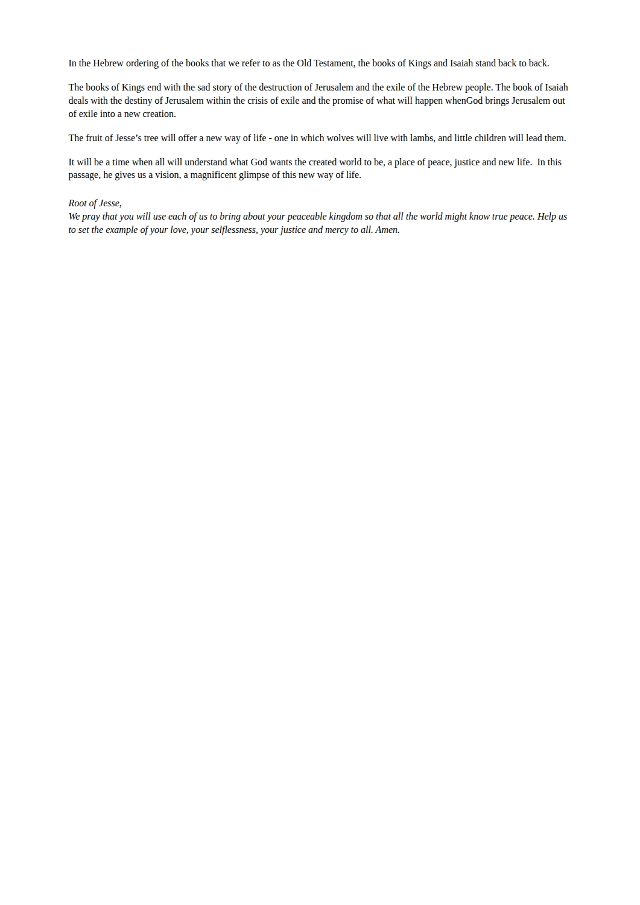In the Hebrew ordering of the books that we refer to as the Old Testament, the books of Kings and Isaiah stand back to back.
The books of Kings end with the sad story of the destruction of Jerusalem and the exile of the Hebrew people. The book of Isaiah deals with the destiny of Jerusalem within the crisis of exile and the promise of what will happen whenGod brings Jerusalem out of exile into a new creation.
The fruit of Jesse’s tree will offer a new way of life - one in which wolves will live with lambs, and little children will lead them.
It will be a time when all will understand what God wants the created world to be, a place of peace, justice and new life. In this passage, he gives us a vision, a magnificent glimpse of this new way of life.
Root of Jesse,
We pray that you will use each of us to bring about your peaceable kingdom so that all the world might know true peace. Help us to set the example of your love, your selflessness, your justice and mercy to all. Amen.